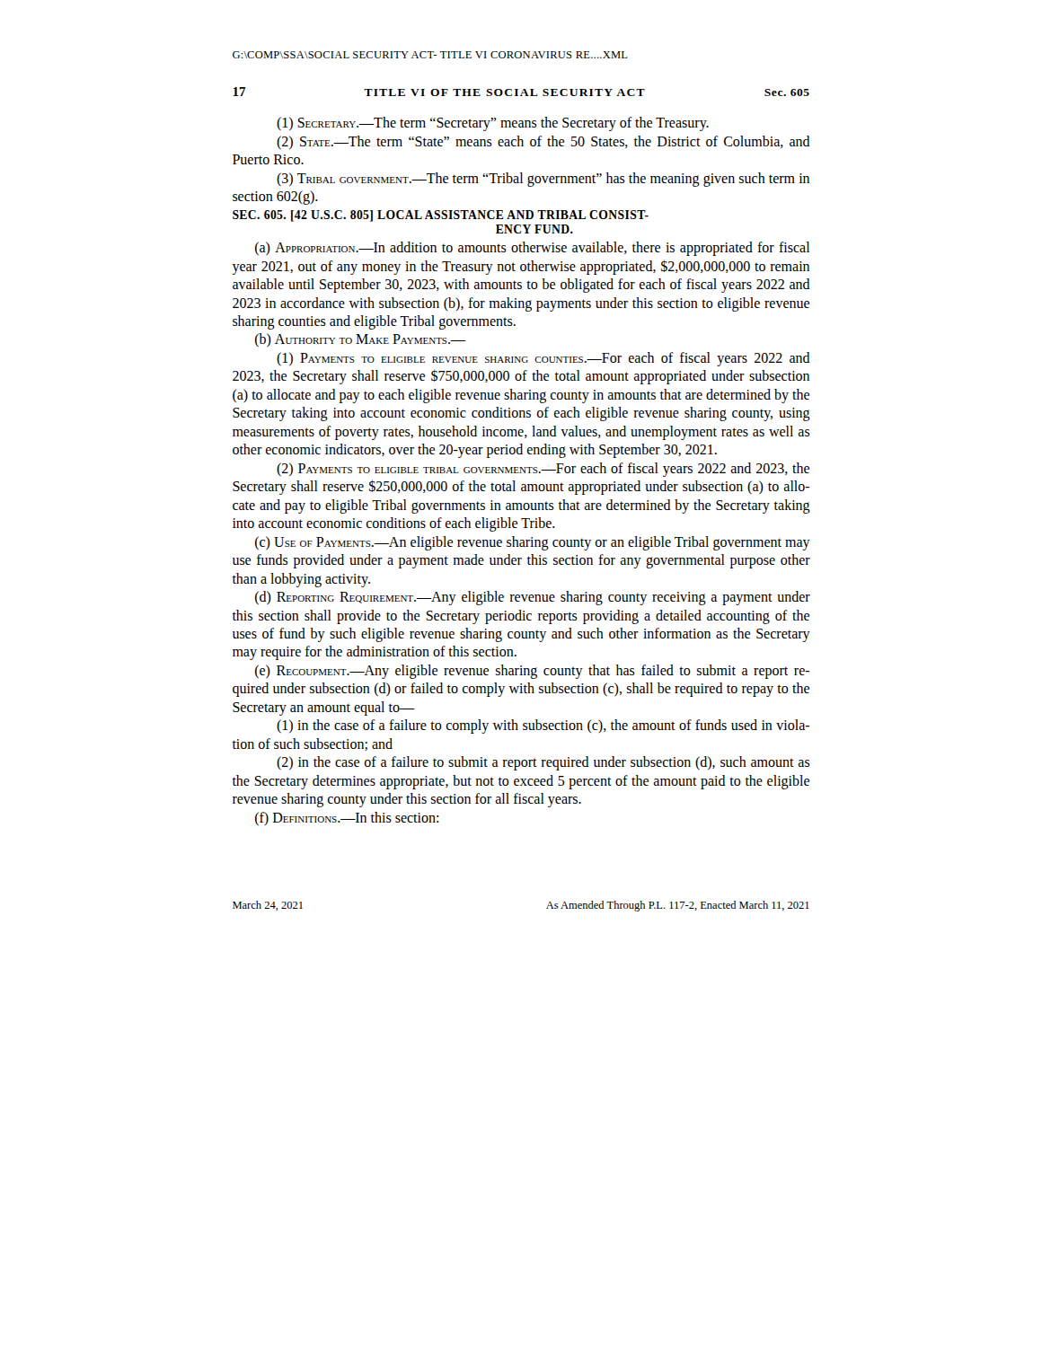G:\COMP\SSA\SOCIAL SECURITY ACT- TITLE VI CORONAVIRUS RE....XML
17 TITLE VI OF THE SOCIAL SECURITY ACT Sec. 605
(1) Secretary.—The term “Secretary” means the Secretary of the Treasury.
(2) State.—The term “State” means each of the 50 States, the District of Columbia, and Puerto Rico.
(3) Tribal government.—The term “Tribal government” has the meaning given such term in section 602(g).
SEC. 605. [42 U.S.C. 805] LOCAL ASSISTANCE AND TRIBAL CONSIST-ENCY FUND.
(a) Appropriation.—In addition to amounts otherwise available, there is appropriated for fiscal year 2021, out of any money in the Treasury not otherwise appropriated, $2,000,000,000 to remain available until September 30, 2023, with amounts to be obligated for each of fiscal years 2022 and 2023 in accordance with subsection (b), for making payments under this section to eligible revenue sharing counties and eligible Tribal governments.
(b) Authority to Make Payments.—
(1) Payments to eligible revenue sharing counties.—For each of fiscal years 2022 and 2023, the Secretary shall reserve $750,000,000 of the total amount appropriated under subsection (a) to allocate and pay to each eligible revenue sharing county in amounts that are determined by the Secretary taking into account economic conditions of each eligible revenue sharing county, using measurements of poverty rates, household income, land values, and unemployment rates as well as other economic indicators, over the 20-year period ending with September 30, 2021.
(2) Payments to eligible tribal governments.—For each of fiscal years 2022 and 2023, the Secretary shall reserve $250,000,000 of the total amount appropriated under subsection (a) to allocate and pay to eligible Tribal governments in amounts that are determined by the Secretary taking into account economic conditions of each eligible Tribe.
(c) Use of Payments.—An eligible revenue sharing county or an eligible Tribal government may use funds provided under a payment made under this section for any governmental purpose other than a lobbying activity.
(d) Reporting Requirement.—Any eligible revenue sharing county receiving a payment under this section shall provide to the Secretary periodic reports providing a detailed accounting of the uses of fund by such eligible revenue sharing county and such other information as the Secretary may require for the administration of this section.
(e) Recoupment.—Any eligible revenue sharing county that has failed to submit a report required under subsection (d) or failed to comply with subsection (c), shall be required to repay to the Secretary an amount equal to—
(1) in the case of a failure to comply with subsection (c), the amount of funds used in violation of such subsection; and
(2) in the case of a failure to submit a report required under subsection (d), such amount as the Secretary determines appropriate, but not to exceed 5 percent of the amount paid to the eligible revenue sharing county under this section for all fiscal years.
(f) Definitions.—In this section:
March 24, 2021 As Amended Through P.L. 117-2, Enacted March 11, 2021